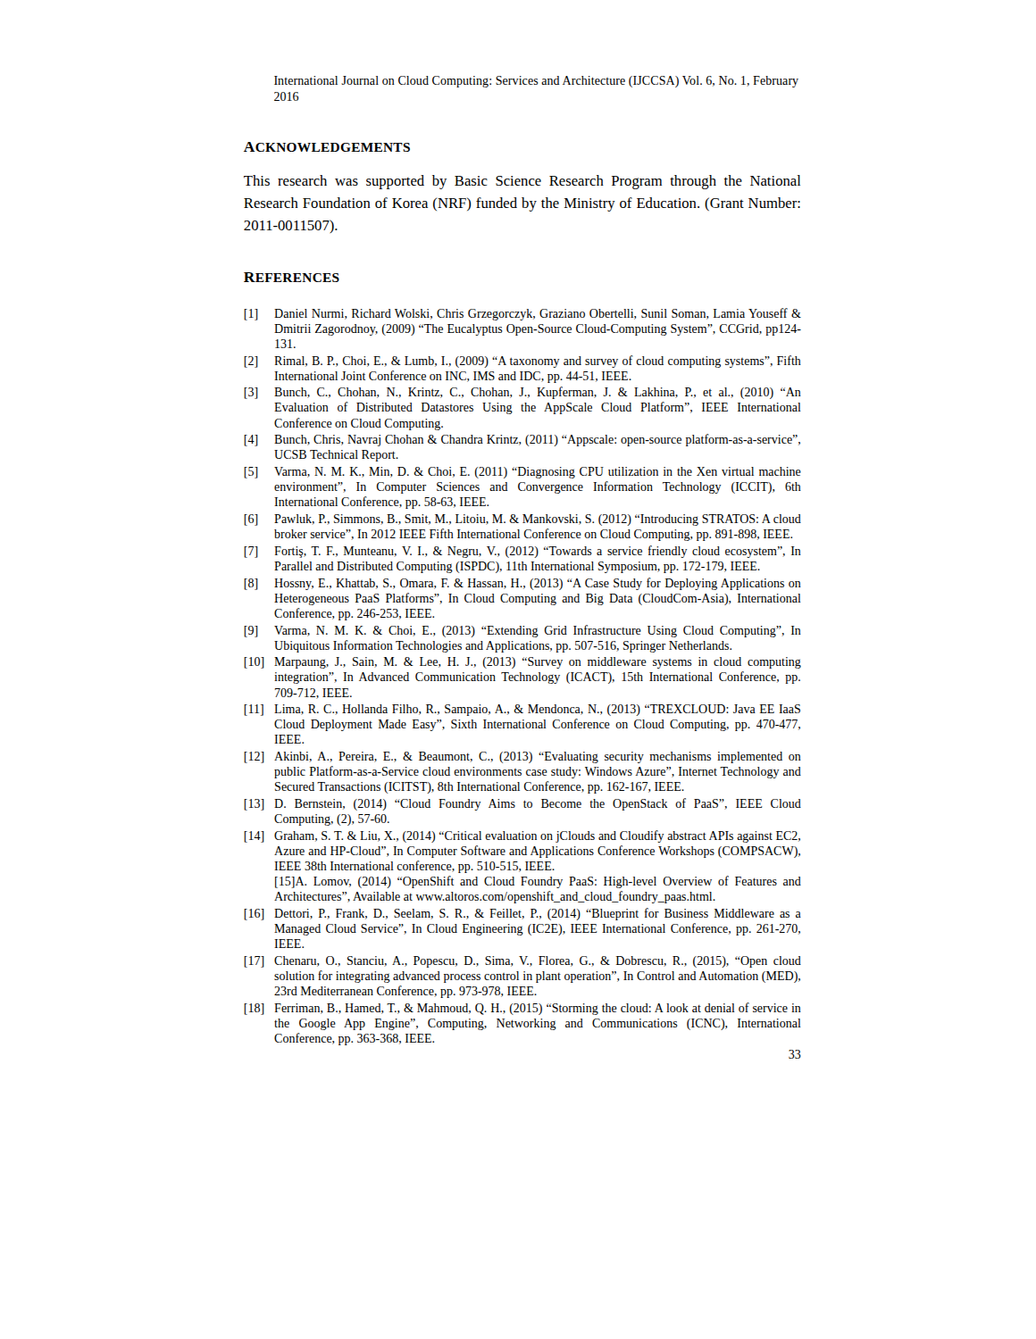International Journal on Cloud Computing: Services and Architecture (IJCCSA) Vol. 6, No. 1, February 2016
ACKNOWLEDGEMENTS
This research was supported by Basic Science Research Program through the National Research Foundation of Korea (NRF) funded by the Ministry of Education. (Grant Number: 2011-0011507).
REFERENCES
[1] Daniel Nurmi, Richard Wolski, Chris Grzegorczyk, Graziano Obertelli, Sunil Soman, Lamia Youseff & Dmitrii Zagorodnoy, (2009) “The Eucalyptus Open-Source Cloud-Computing System”, CCGrid, pp124-131.
[2] Rimal, B. P., Choi, E., & Lumb, I., (2009) “A taxonomy and survey of cloud computing systems”, Fifth International Joint Conference on INC, IMS and IDC, pp. 44-51, IEEE.
[3] Bunch, C., Chohan, N., Krintz, C., Chohan, J., Kupferman, J. & Lakhina, P., et al., (2010) “An Evaluation of Distributed Datastores Using the AppScale Cloud Platform”, IEEE International Conference on Cloud Computing.
[4] Bunch, Chris, Navraj Chohan & Chandra Krintz, (2011) “Appscale: open-source platform-as-a-service”, UCSB Technical Report.
[5] Varma, N. M. K., Min, D. & Choi, E. (2011) “Diagnosing CPU utilization in the Xen virtual machine environment”, In Computer Sciences and Convergence Information Technology (ICCIT), 6th International Conference, pp. 58-63, IEEE.
[6] Pawluk, P., Simmons, B., Smit, M., Litoiu, M. & Mankovski, S. (2012) “Introducing STRATOS: A cloud broker service”, In 2012 IEEE Fifth International Conference on Cloud Computing, pp. 891-898, IEEE.
[7] Fortiş, T. F., Munteanu, V. I., & Negru, V., (2012) “Towards a service friendly cloud ecosystem”, In Parallel and Distributed Computing (ISPDC), 11th International Symposium, pp. 172-179, IEEE.
[8] Hossny, E., Khattab, S., Omara, F. & Hassan, H., (2013) “A Case Study for Deploying Applications on Heterogeneous PaaS Platforms”, In Cloud Computing and Big Data (CloudCom-Asia), International Conference, pp. 246-253, IEEE.
[9] Varma, N. M. K. & Choi, E., (2013) “Extending Grid Infrastructure Using Cloud Computing”, In Ubiquitous Information Technologies and Applications, pp. 507-516, Springer Netherlands.
[10] Marpaung, J., Sain, M. & Lee, H. J., (2013) “Survey on middleware systems in cloud computing integration”, In Advanced Communication Technology (ICACT), 15th International Conference, pp. 709-712, IEEE.
[11] Lima, R. C., Hollanda Filho, R., Sampaio, A., & Mendonca, N., (2013) “TREXCLOUD: Java EE IaaS Cloud Deployment Made Easy”, Sixth International Conference on Cloud Computing, pp. 470-477, IEEE.
[12] Akinbi, A., Pereira, E., & Beaumont, C., (2013) “Evaluating security mechanisms implemented on public Platform-as-a-Service cloud environments case study: Windows Azure”, Internet Technology and Secured Transactions (ICITST), 8th International Conference, pp. 162-167, IEEE.
[13] D. Bernstein, (2014) “Cloud Foundry Aims to Become the OpenStack of PaaS”, IEEE Cloud Computing, (2), 57-60.
[14] Graham, S. T. & Liu, X., (2014) “Critical evaluation on jClouds and Cloudify abstract APIs against EC2, Azure and HP-Cloud”, In Computer Software and Applications Conference Workshops (COMPSACW), IEEE 38th International conference, pp. 510-515, IEEE. [15]A. Lomov, (2014) “OpenShift and Cloud Foundry PaaS: High-level Overview of Features and Architectures”, Available at www.altoros.com/openshift_and_cloud_foundry_paas.html.
[16] Dettori, P., Frank, D., Seelam, S. R., & Feillet, P., (2014) “Blueprint for Business Middleware as a Managed Cloud Service”, In Cloud Engineering (IC2E), IEEE International Conference, pp. 261-270, IEEE.
[17] Chenaru, O., Stanciu, A., Popescu, D., Sima, V., Florea, G., & Dobrescu, R., (2015), “Open cloud solution for integrating advanced process control in plant operation”, In Control and Automation (MED), 23rd Mediterranean Conference, pp. 973-978, IEEE.
[18] Ferriman, B., Hamed, T., & Mahmoud, Q. H., (2015) “Storming the cloud: A look at denial of service in the Google App Engine”, Computing, Networking and Communications (ICNC), International Conference, pp. 363-368, IEEE.
33